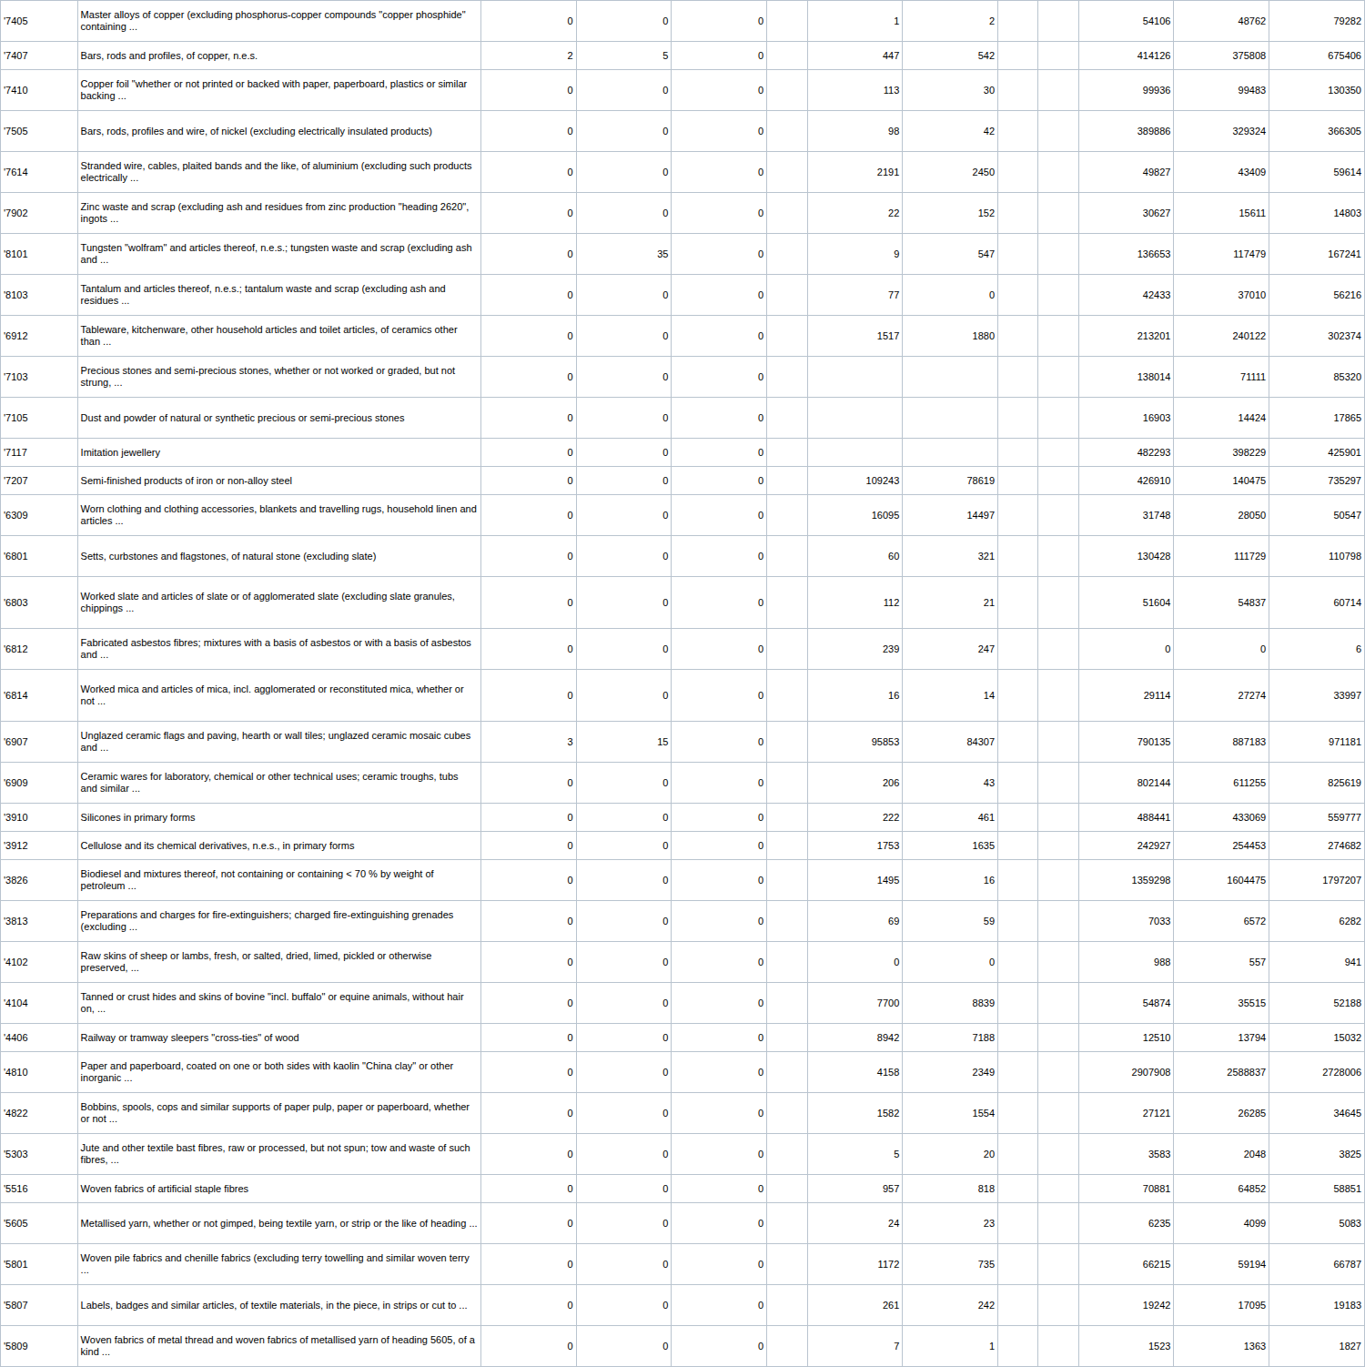| '7405 | Master alloys of copper (excluding phosphorus-copper compounds "copper phosphide" containing ... | 0 | 0 | 0 | | 1 | 2 | | | 54106 | 48762 | 79282 |
| '7407 | Bars, rods and profiles, of copper, n.e.s. | 2 | 5 | 0 | | 447 | 542 | | | 414126 | 375808 | 675406 |
| '7410 | Copper foil "whether or not printed or backed with paper, paperboard, plastics or similar backing ... | 0 | 0 | 0 | | 113 | 30 | | | 99936 | 99483 | 130350 |
| '7505 | Bars, rods, profiles and wire, of nickel (excluding electrically insulated products) | 0 | 0 | 0 | | 98 | 42 | | | 389886 | 329324 | 366305 |
| '7614 | Stranded wire, cables, plaited bands and the like, of aluminium (excluding such products electrically ... | 0 | 0 | 0 | | 2191 | 2450 | | | 49827 | 43409 | 59614 |
| '7902 | Zinc waste and scrap (excluding ash and residues from zinc production "heading 2620", ingots ... | 0 | 0 | 0 | | 22 | 152 | | | 30627 | 15611 | 14803 |
| '8101 | Tungsten "wolfram" and articles thereof, n.e.s.; tungsten waste and scrap (excluding ash and ... | 0 | 35 | 0 | | 9 | 547 | | | 136653 | 117479 | 167241 |
| '8103 | Tantalum and articles thereof, n.e.s.; tantalum waste and scrap (excluding ash and residues ... | 0 | 0 | 0 | | 77 | 0 | | | 42433 | 37010 | 56216 |
| '6912 | Tableware, kitchenware, other household articles and toilet articles, of ceramics other than ... | 0 | 0 | 0 | | 1517 | 1880 | | | 213201 | 240122 | 302374 |
| '7103 | Precious stones and semi-precious stones, whether or not worked or graded, but not strung, ... | 0 | 0 | 0 | | | | | | 138014 | 71111 | 85320 |
| '7105 | Dust and powder of natural or synthetic precious or semi-precious stones | 0 | 0 | 0 | | | | | | 16903 | 14424 | 17865 |
| '7117 | Imitation jewellery | 0 | 0 | 0 | | | | | | 482293 | 398229 | 425901 |
| '7207 | Semi-finished products of iron or non-alloy steel | 0 | 0 | 0 | | 109243 | 78619 | | | 426910 | 140475 | 735297 |
| '6309 | Worn clothing and clothing accessories, blankets and travelling rugs, household linen and articles ... | 0 | 0 | 0 | | 16095 | 14497 | | | 31748 | 28050 | 50547 |
| '6801 | Setts, curbstones and flagstones, of natural stone (excluding slate) | 0 | 0 | 0 | | 60 | 321 | | | 130428 | 111729 | 110798 |
| '6803 | Worked slate and articles of slate or of agglomerated slate (excluding slate granules, chippings ... | 0 | 0 | 0 | | 112 | 21 | | | 51604 | 54837 | 60714 |
| '6812 | Fabricated asbestos fibres; mixtures with a basis of asbestos or with a basis of asbestos and ... | 0 | 0 | 0 | | 239 | 247 | | | 0 | 0 | 6 |
| '6814 | Worked mica and articles of mica, incl. agglomerated or reconstituted mica, whether or not ... | 0 | 0 | 0 | | 16 | 14 | | | 29114 | 27274 | 33997 |
| '6907 | Unglazed ceramic flags and paving, hearth or wall tiles; unglazed ceramic mosaic cubes and ... | 3 | 15 | 0 | | 95853 | 84307 | | | 790135 | 887183 | 971181 |
| '6909 | Ceramic wares for laboratory, chemical or other technical uses; ceramic troughs, tubs and similar ... | 0 | 0 | 0 | | 206 | 43 | | | 802144 | 611255 | 825619 |
| '3910 | Silicones in primary forms | 0 | 0 | 0 | | 222 | 461 | | | 488441 | 433069 | 559777 |
| '3912 | Cellulose and its chemical derivatives, n.e.s., in primary forms | 0 | 0 | 0 | | 1753 | 1635 | | | 242927 | 254453 | 274682 |
| '3826 | Biodiesel and mixtures thereof, not containing or containing < 70 % by weight of petroleum ... | 0 | 0 | 0 | | 1495 | 16 | | | 1359298 | 1604475 | 1797207 |
| '3813 | Preparations and charges for fire-extinguishers; charged fire-extinguishing grenades (excluding ... | 0 | 0 | 0 | | 69 | 59 | | | 7033 | 6572 | 6282 |
| '4102 | Raw skins of sheep or lambs, fresh, or salted, dried, limed, pickled or otherwise preserved, ... | 0 | 0 | 0 | | 0 | 0 | | | 988 | 557 | 941 |
| '4104 | Tanned or crust hides and skins of bovine "incl. buffalo" or equine animals, without hair on, ... | 0 | 0 | 0 | | 7700 | 8839 | | | 54874 | 35515 | 52188 |
| '4406 | Railway or tramway sleepers "cross-ties" of wood | 0 | 0 | 0 | | 8942 | 7188 | | | 12510 | 13794 | 15032 |
| '4810 | Paper and paperboard, coated on one or both sides with kaolin "China clay" or other inorganic ... | 0 | 0 | 0 | | 4158 | 2349 | | | 2907908 | 2588837 | 2728006 |
| '4822 | Bobbins, spools, cops and similar supports of paper pulp, paper or paperboard, whether or not ... | 0 | 0 | 0 | | 1582 | 1554 | | | 27121 | 26285 | 34645 |
| '5303 | Jute and other textile bast fibres, raw or processed, but not spun; tow and waste of such fibres, ... | 0 | 0 | 0 | | 5 | 20 | | | 3583 | 2048 | 3825 |
| '5516 | Woven fabrics of artificial staple fibres | 0 | 0 | 0 | | 957 | 818 | | | 70881 | 64852 | 58851 |
| '5605 | Metallised yarn, whether or not gimped, being textile yarn, or strip or the like of heading ... | 0 | 0 | 0 | | 24 | 23 | | | 6235 | 4099 | 5083 |
| '5801 | Woven pile fabrics and chenille fabrics (excluding terry towelling and similar woven terry ... | 0 | 0 | 0 | | 1172 | 735 | | | 66215 | 59194 | 66787 |
| '5807 | Labels, badges and similar articles, of textile materials, in the piece, in strips or cut to ... | 0 | 0 | 0 | | 261 | 242 | | | 19242 | 17095 | 19183 |
| '5809 | Woven fabrics of metal thread and woven fabrics of metallised yarn of heading 5605, of a kind ... | 0 | 0 | 0 | | 7 | 1 | | | 1523 | 1363 | 1827 |